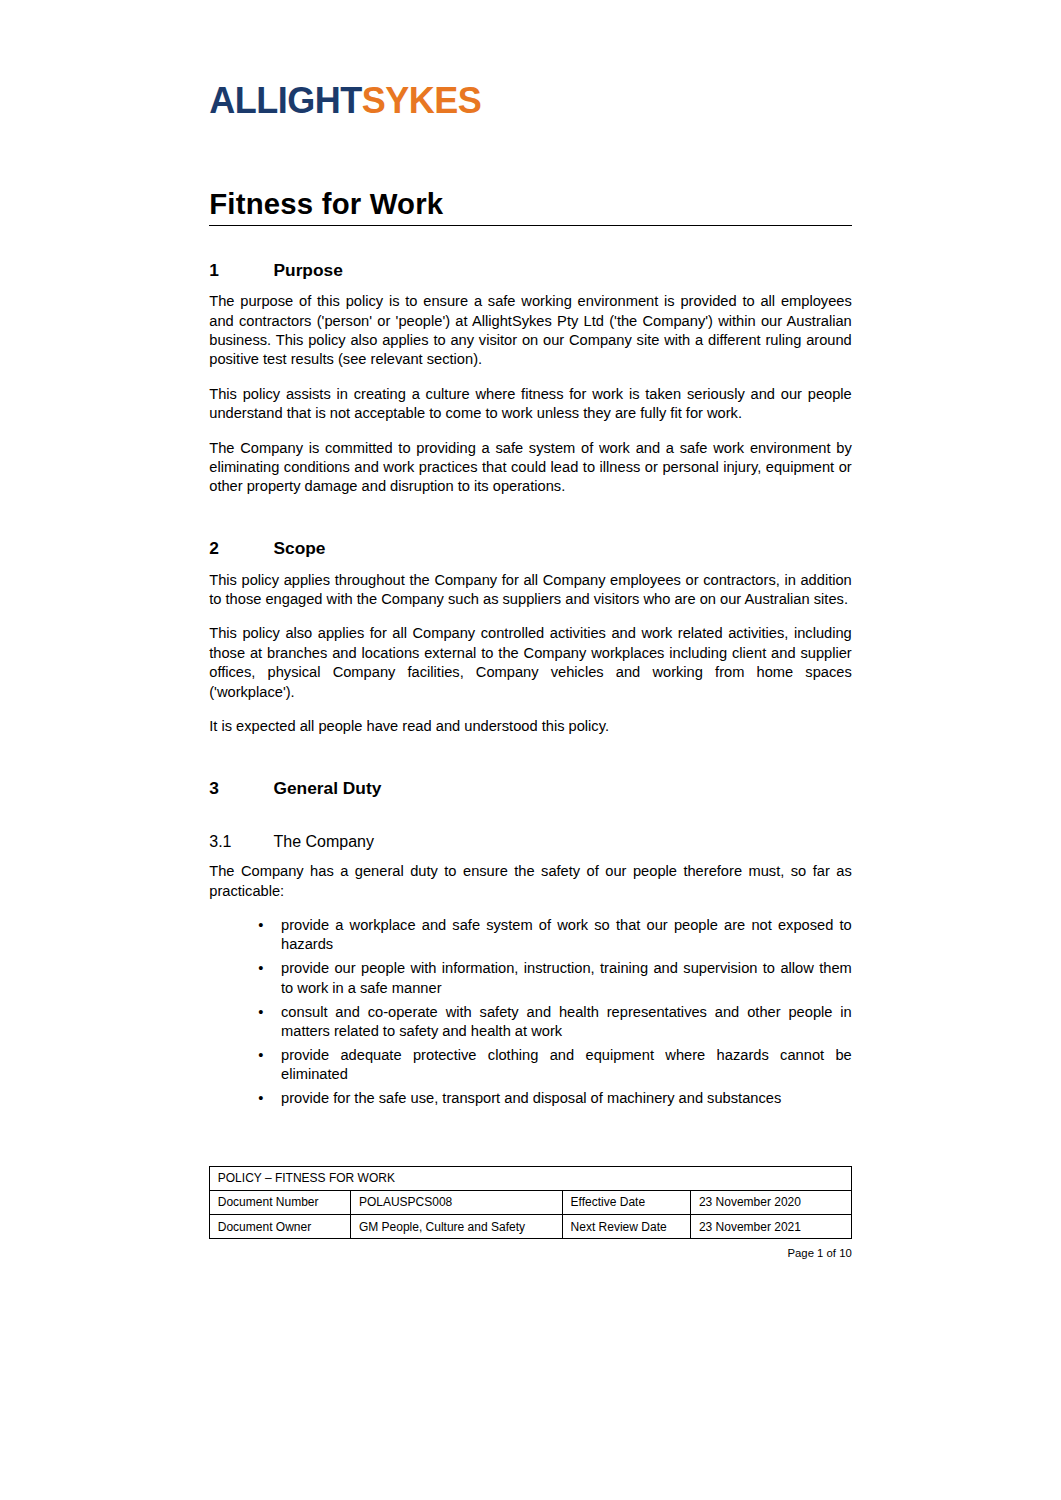ALLIGHT SYKES
Fitness for Work
1 Purpose
The purpose of this policy is to ensure a safe working environment is provided to all employees and contractors ('person' or 'people') at AllightSykes Pty Ltd ('the Company') within our Australian business. This policy also applies to any visitor on our Company site with a different ruling around positive test results (see relevant section).
This policy assists in creating a culture where fitness for work is taken seriously and our people understand that is not acceptable to come to work unless they are fully fit for work.
The Company is committed to providing a safe system of work and a safe work environment by eliminating conditions and work practices that could lead to illness or personal injury, equipment or other property damage and disruption to its operations.
2 Scope
This policy applies throughout the Company for all Company employees or contractors, in addition to those engaged with the Company such as suppliers and visitors who are on our Australian sites.
This policy also applies for all Company controlled activities and work related activities, including those at branches and locations external to the Company workplaces including client and supplier offices, physical Company facilities, Company vehicles and working from home spaces ('workplace').
It is expected all people have read and understood this policy.
3 General Duty
3.1 The Company
The Company has a general duty to ensure the safety of our people therefore must, so far as practicable:
provide a workplace and safe system of work so that our people are not exposed to hazards
provide our people with information, instruction, training and supervision to allow them to work in a safe manner
consult and co-operate with safety and health representatives and other people in matters related to safety and health at work
provide adequate protective clothing and equipment where hazards cannot be eliminated
provide for the safe use, transport and disposal of machinery and substances
| POLICY – FITNESS FOR WORK |
| Document Number | POLAUSPCS008 | Effective Date | 23 November 2020 |
| Document Owner | GM People, Culture and Safety | Next Review Date | 23 November 2021 |
Page 1 of 10